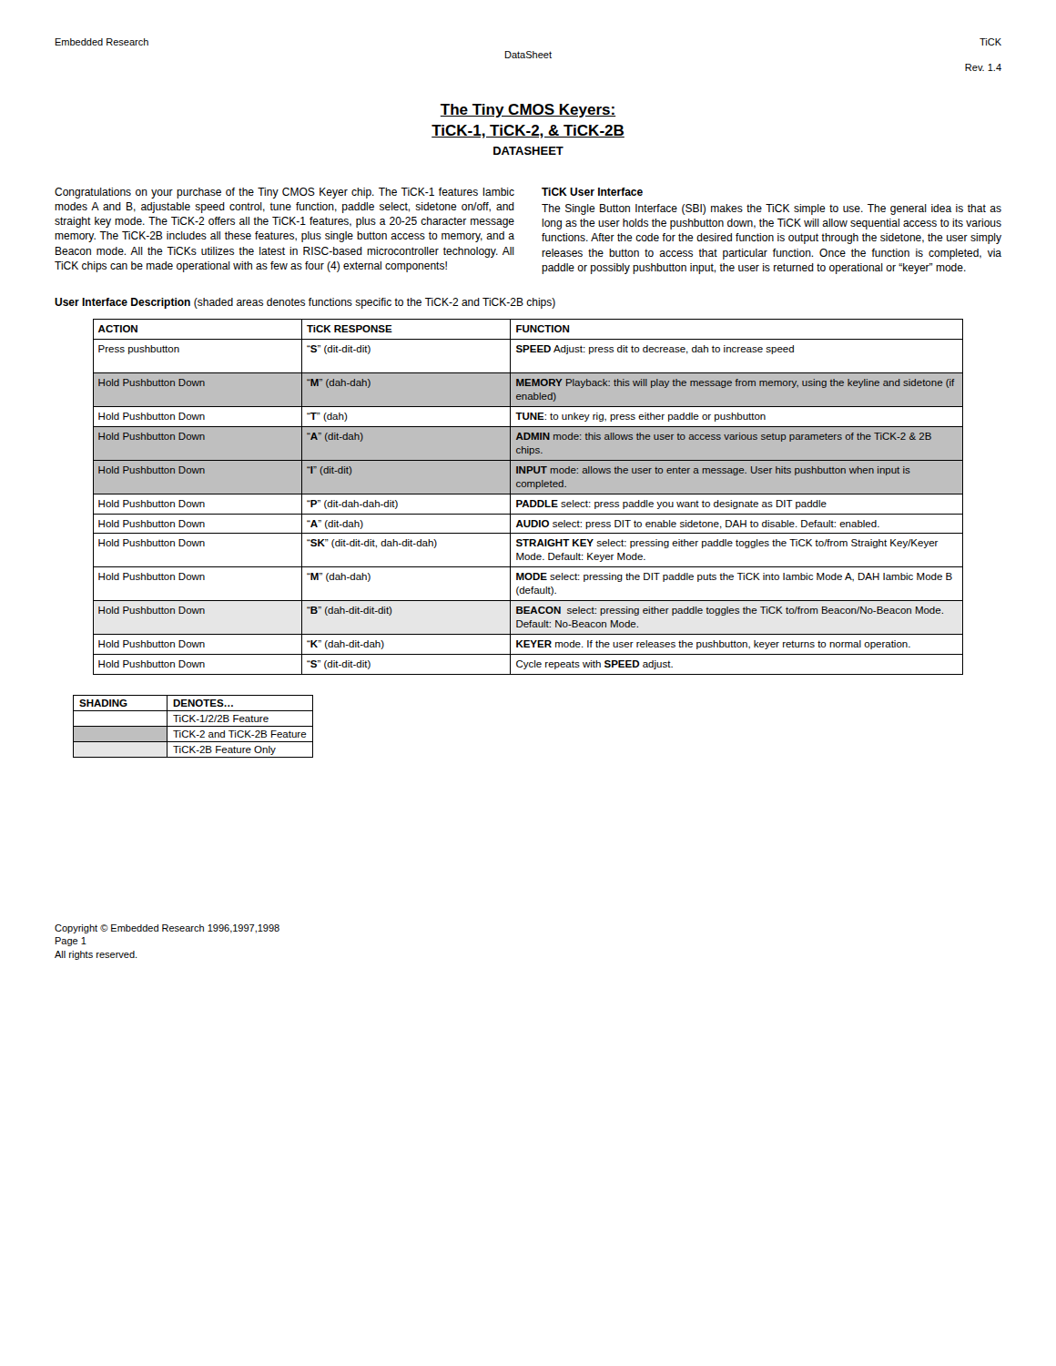Embedded Research
TiCK
DataSheet
Rev. 1.4
The Tiny CMOS Keyers:
TiCK-1, TiCK-2, & TiCK-2B
DATASHEET
Congratulations on your purchase of the Tiny CMOS Keyer chip. The TiCK-1 features Iambic modes A and B, adjustable speed control, tune function, paddle select, sidetone on/off, and straight key mode. The TiCK-2 offers all the TiCK-1 features, plus a 20-25 character message memory. The TiCK-2B includes all these features, plus single button access to memory, and a Beacon mode. All the TiCKs utilizes the latest in RISC-based microcontroller technology. All TiCK chips can be made operational with as few as four (4) external components!
TiCK User Interface
The Single Button Interface (SBI) makes the TiCK simple to use. The general idea is that as long as the user holds the pushbutton down, the TiCK will allow sequential access to its various functions. After the code for the desired function is output through the sidetone, the user simply releases the button to access that particular function. Once the function is completed, via paddle or possibly pushbutton input, the user is returned to operational or “keyer” mode.
User Interface Description (shaded areas denotes functions specific to the TiCK-2 and TiCK-2B chips)
| ACTION | TiCK RESPONSE | FUNCTION |
| Press pushbutton | “ S ” (dit-dit-dit) | SPEED Adjust: press dit to decrease, dah to increase speed |
| Hold Pushbutton Down | “ M ” (dah-dah) | MEMORY Playback: this will play the message from memory, using the keyline and sidetone (if enabled) |
| Hold Pushbutton Down | “ T ” (dah) | TUNE : to unkey rig, press either paddle or pushbutton |
| Hold Pushbutton Down | “ A ” (dit-dah) | ADMIN mode: this allows the user to access various setup parameters of the TiCK-2 & 2B chips. |
| Hold Pushbutton Down | “ I ” (dit-dit) | INPUT mode: allows the user to enter a message. User hits pushbutton when input is completed. |
| Hold Pushbutton Down | “ P ” (dit-dah-dah-dit) | PADDLE select: press paddle you want to designate as DIT paddle |
| Hold Pushbutton Down | “ A ” (dit-dah) | AUDIO select: press DIT to enable sidetone, DAH to disable. Default: enabled. |
| Hold Pushbutton Down | “ SK ” (dit-dit-dit, dah-dit-dah) | STRAIGHT KEY select: pressing either paddle toggles the TiCK to/from Straight Key/Keyer Mode. Default: Keyer Mode. |
| Hold Pushbutton Down | “ M ” (dah-dah) | MODE select: pressing the DIT paddle puts the TiCK into Iambic Mode A, DAH Iambic Mode B (default). |
| Hold Pushbutton Down | “ B ” (dah-dit-dit-dit) | BEACON select: pressing either paddle toggles the TiCK to/from Beacon/No-Beacon Mode. Default: No-Beacon Mode. |
| Hold Pushbutton Down | “ K ” (dah-dit-dah) | KEYER mode. If the user releases the pushbutton, keyer returns to normal operation. |
| Hold Pushbutton Down | “ S ” (dit-dit-dit) | Cycle repeats with SPEED adjust. |
| SHADING | DENOTES… |
| | TiCK-1/2/2B Feature |
| | TiCK-2 and TiCK-2B Feature |
| | TiCK-2B Feature Only |
Copyright © Embedded Research 1996,1997,1998
Page 1
All rights reserved.